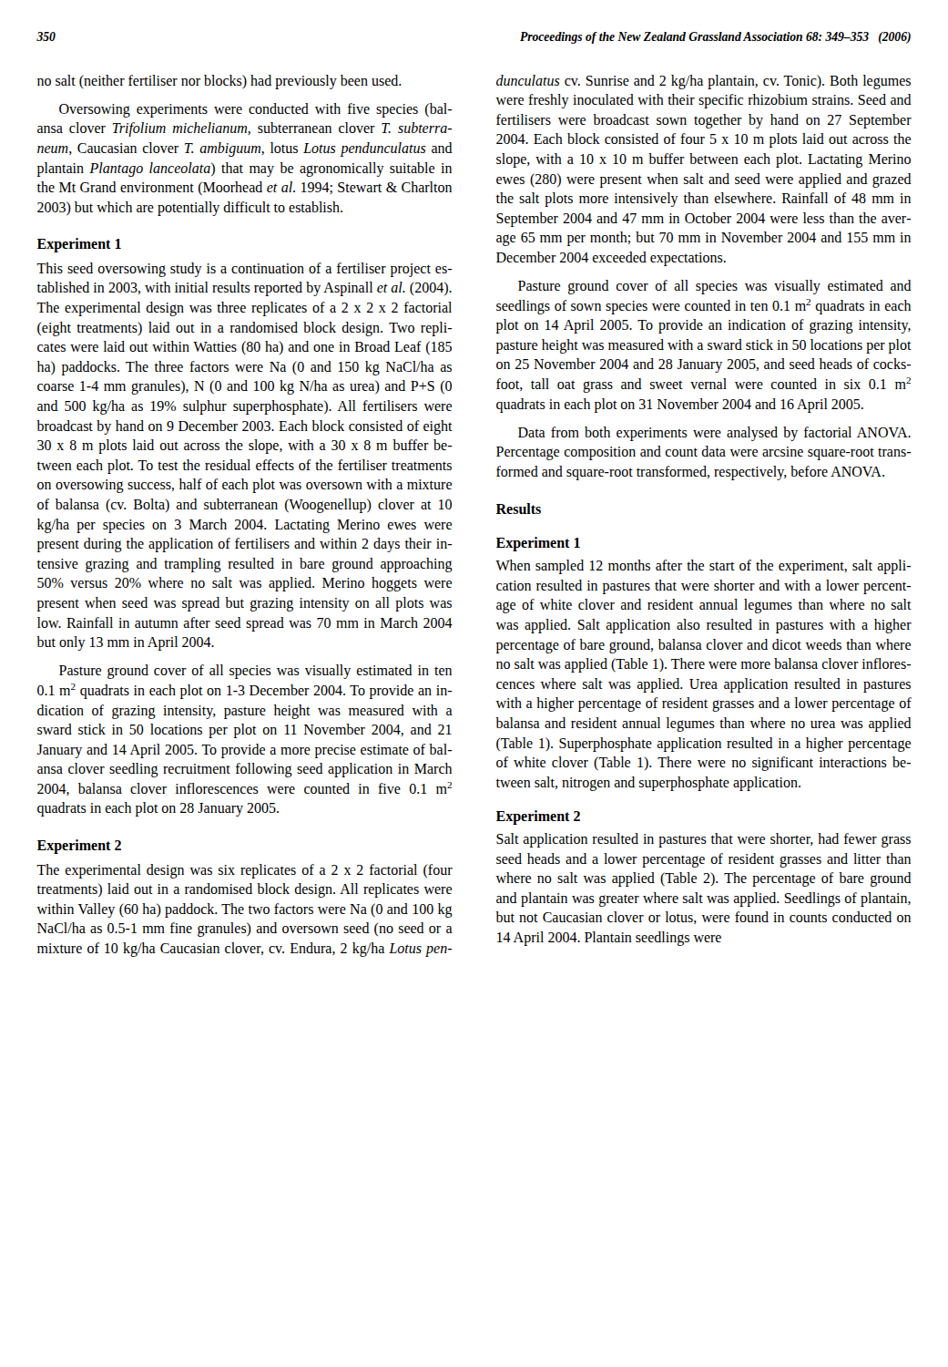350 Proceedings of the New Zealand Grassland Association 68: 349–353 (2006)
no salt (neither fertiliser nor blocks) had previously been used.
Oversowing experiments were conducted with five species (balansa clover Trifolium michelianum, subterranean clover T. subterraneum, Caucasian clover T. ambiguum, lotus Lotus pendunculatus and plantain Plantago lanceolata) that may be agronomically suitable in the Mt Grand environment (Moorhead et al. 1994; Stewart & Charlton 2003) but which are potentially difficult to establish.
Experiment 1
This seed oversowing study is a continuation of a fertiliser project established in 2003, with initial results reported by Aspinall et al. (2004). The experimental design was three replicates of a 2 x 2 x 2 factorial (eight treatments) laid out in a randomised block design. Two replicates were laid out within Watties (80 ha) and one in Broad Leaf (185 ha) paddocks. The three factors were Na (0 and 150 kg NaCl/ha as coarse 1-4 mm granules), N (0 and 100 kg N/ha as urea) and P+S (0 and 500 kg/ha as 19% sulphur superphosphate). All fertilisers were broadcast by hand on 9 December 2003. Each block consisted of eight 30 x 8 m plots laid out across the slope, with a 30 x 8 m buffer between each plot. To test the residual effects of the fertiliser treatments on oversowing success, half of each plot was oversown with a mixture of balansa (cv. Bolta) and subterranean (Woogenellup) clover at 10 kg/ha per species on 3 March 2004. Lactating Merino ewes were present during the application of fertilisers and within 2 days their intensive grazing and trampling resulted in bare ground approaching 50% versus 20% where no salt was applied. Merino hoggets were present when seed was spread but grazing intensity on all plots was low. Rainfall in autumn after seed spread was 70 mm in March 2004 but only 13 mm in April 2004.
Pasture ground cover of all species was visually estimated in ten 0.1 m2 quadrats in each plot on 1-3 December 2004. To provide an indication of grazing intensity, pasture height was measured with a sward stick in 50 locations per plot on 11 November 2004, and 21 January and 14 April 2005. To provide a more precise estimate of balansa clover seedling recruitment following seed application in March 2004, balansa clover inflorescences were counted in five 0.1 m2 quadrats in each plot on 28 January 2005.
Experiment 2
The experimental design was six replicates of a 2 x 2 factorial (four treatments) laid out in a randomised block design. All replicates were within Valley (60 ha) paddock. The two factors were Na (0 and 100 kg NaCl/ha as 0.5-1 mm fine granules) and oversown seed (no seed or a mixture of 10 kg/ha Caucasian clover, cv. Endura, 2 kg/ha Lotus pendunculatus cv. Sunrise and 2 kg/ha plantain, cv. Tonic). Both legumes were freshly inoculated with their specific rhizobium strains. Seed and fertilisers were broadcast sown together by hand on 27 September 2004. Each block consisted of four 5 x 10 m plots laid out across the slope, with a 10 x 10 m buffer between each plot. Lactating Merino ewes (280) were present when salt and seed were applied and grazed the salt plots more intensively than elsewhere. Rainfall of 48 mm in September 2004 and 47 mm in October 2004 were less than the average 65 mm per month; but 70 mm in November 2004 and 155 mm in December 2004 exceeded expectations.
Pasture ground cover of all species was visually estimated and seedlings of sown species were counted in ten 0.1 m2 quadrats in each plot on 14 April 2005. To provide an indication of grazing intensity, pasture height was measured with a sward stick in 50 locations per plot on 25 November 2004 and 28 January 2005, and seed heads of cocksfoot, tall oat grass and sweet vernal were counted in six 0.1 m2 quadrats in each plot on 31 November 2004 and 16 April 2005.
Data from both experiments were analysed by factorial ANOVA. Percentage composition and count data were arcsine square-root transformed and square-root transformed, respectively, before ANOVA.
Results
Experiment 1
When sampled 12 months after the start of the experiment, salt application resulted in pastures that were shorter and with a lower percentage of white clover and resident annual legumes than where no salt was applied. Salt application also resulted in pastures with a higher percentage of bare ground, balansa clover and dicot weeds than where no salt was applied (Table 1). There were more balansa clover inflorescences where salt was applied. Urea application resulted in pastures with a higher percentage of resident grasses and a lower percentage of balansa and resident annual legumes than where no urea was applied (Table 1). Superphosphate application resulted in a higher percentage of white clover (Table 1). There were no significant interactions between salt, nitrogen and superphosphate application.
Experiment 2
Salt application resulted in pastures that were shorter, had fewer grass seed heads and a lower percentage of resident grasses and litter than where no salt was applied (Table 2). The percentage of bare ground and plantain was greater where salt was applied. Seedlings of plantain, but not Caucasian clover or lotus, were found in counts conducted on 14 April 2004. Plantain seedlings were